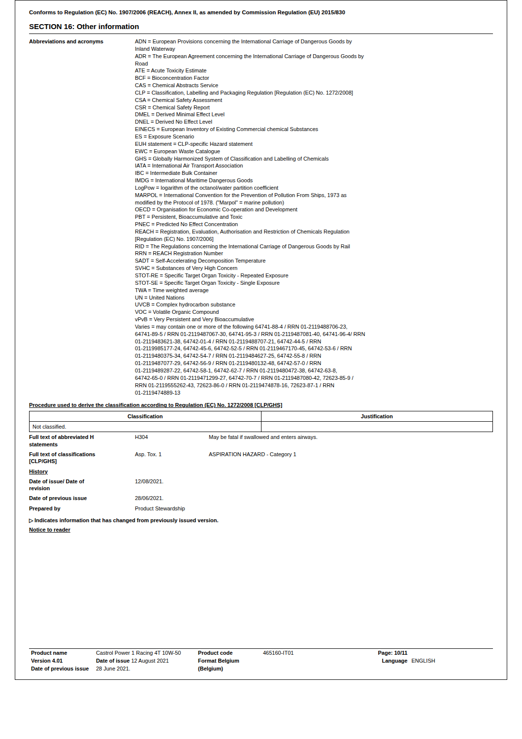Conforms to Regulation (EC) No. 1907/2006 (REACH), Annex II, as amended by Commission Regulation (EU) 2015/830
SECTION 16: Other information
| Abbreviations and acronyms | ADN = European Provisions concerning the International Carriage of Dangerous Goods by Inland Waterway ADR = The European Agreement concerning the International Carriage of Dangerous Goods by Road ATE = Acute Toxicity Estimate BCF = Bioconcentration Factor CAS = Chemical Abstracts Service CLP = Classification, Labelling and Packaging Regulation [Regulation (EC) No. 1272/2008] CSA = Chemical Safety Assessment CSR = Chemical Safety Report DMEL = Derived Minimal Effect Level DNEL = Derived No Effect Level EINECS = European Inventory of Existing Commercial chemical Substances ES = Exposure Scenario EUH statement = CLP-specific Hazard statement EWC = European Waste Catalogue GHS = Globally Harmonized System of Classification and Labelling of Chemicals IATA = International Air Transport Association IBC = Intermediate Bulk Container IMDG = International Maritime Dangerous Goods LogPow = logarithm of the octanol/water partition coefficient MARPOL = International Convention for the Prevention of Pollution From Ships, 1973 as modified by the Protocol of 1978. ("Marpol" = marine pollution) OECD = Organisation for Economic Co-operation and Development PBT = Persistent, Bioaccumulative and Toxic PNEC = Predicted No Effect Concentration REACH = Registration, Evaluation, Authorisation and Restriction of Chemicals Regulation [Regulation (EC) No. 1907/2006] RID = The Regulations concerning the International Carriage of Dangerous Goods by Rail RRN = REACH Registration Number SADT = Self-Accelerating Decomposition Temperature SVHC = Substances of Very High Concern STOT-RE = Specific Target Organ Toxicity - Repeated Exposure STOT-SE = Specific Target Organ Toxicity - Single Exposure TWA = Time weighted average UN = United Nations UVCB = Complex hydrocarbon substance VOC = Volatile Organic Compound vPvB = Very Persistent and Very Bioaccumulative Varies = may contain one or more of the following 64741-88-4 / RRN 01-2119488706-23, 64741-89-5 / RRN 01-2119487067-30, 64741-95-3 / RRN 01-2119487081-40, 64741-96-4/ RRN 01-2119483621-38, 64742-01-4 / RRN 01-2119488707-21, 64742-44-5 / RRN 01-2119985177-24, 64742-45-6, 64742-52-5 / RRN 01-2119467170-45, 64742-53-6 / RRN 01-2119480375-34, 64742-54-7 / RRN 01-2119484627-25, 64742-55-8 / RRN 01-2119487077-29, 64742-56-9 / RRN 01-2119480132-48, 64742-57-0 / RRN 01-2119489287-22, 64742-58-1, 64742-62-7 / RRN 01-2119480472-38, 64742-63-8, 64742-65-0 / RRN 01-2119471299-27, 64742-70-7 / RRN 01-2119487080-42, 72623-85-9 / RRN 01-2119555262-43, 72623-86-0 / RRN 01-2119474878-16, 72623-87-1 / RRN 01-2119474889-13 |
Procedure used to derive the classification according to Regulation (EC) No. 1272/2008 [CLP/GHS]
| Classification | Justification |
| --- | --- |
| Not classified. | |
| Full text of abbreviated H statements | H304 | May be fatal if swallowed and enters airways. |
| Full text of classifications [CLP/GHS] | Asp. Tox. 1 | ASPIRATION HAZARD - Category 1 |
| History |
| Date of issue/ Date of revision | 12/08/2021. |
| Date of previous issue | 28/06/2021. |
| Prepared by | Product Stewardship |
▷ Indicates information that has changed from previously issued version.
Notice to reader
| Product name | Castrol Power 1 Racing 4T 10W-50 | Product code | 465160-IT01 | Page: 10/11 | |
| Version 4.01 | Date of issue 12 August 2021 | Format Belgium | | Language | ENGLISH |
| Date of previous issue | 28 June 2021. | (Belgium) | | | |